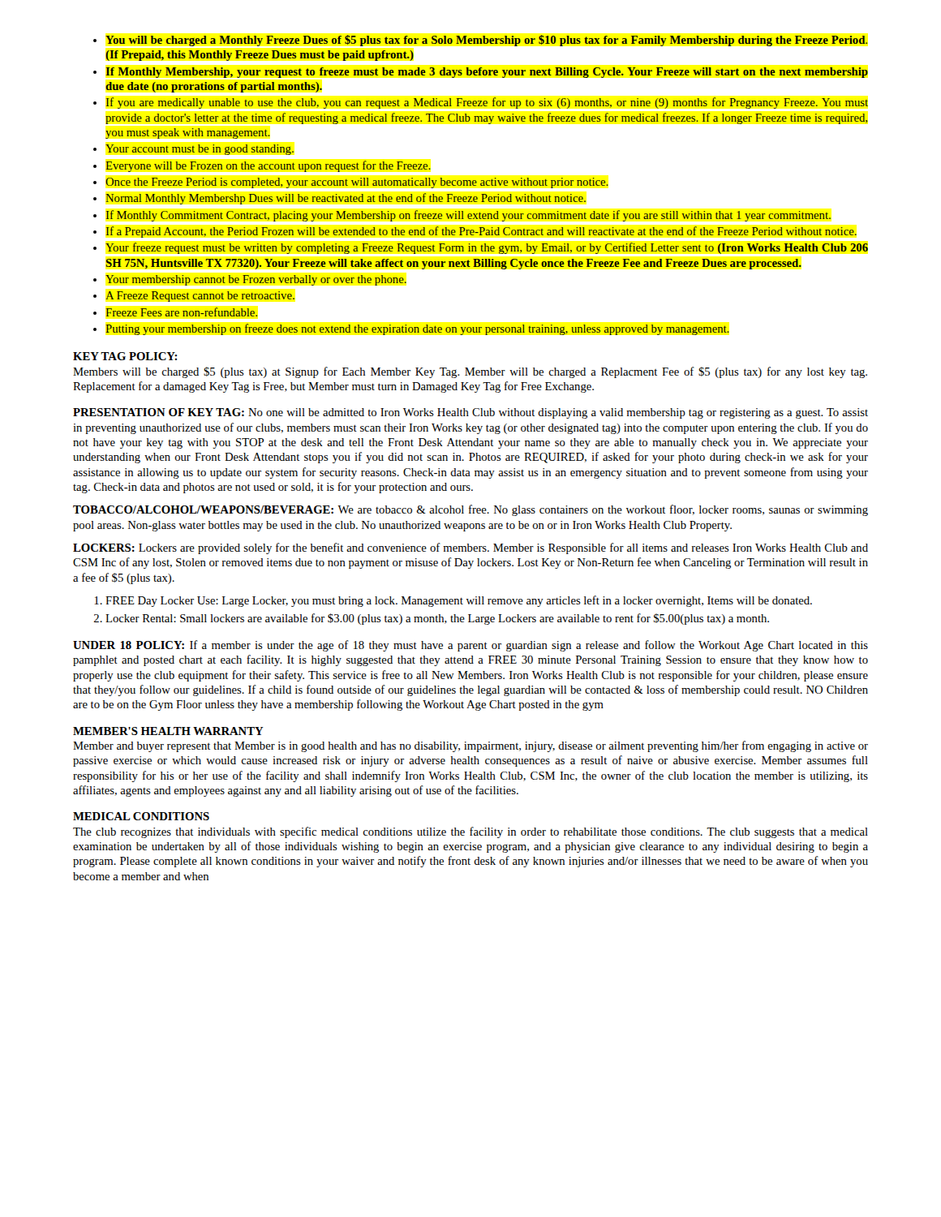You will be charged a Monthly Freeze Dues of $5 plus tax for a Solo Membership or $10 plus tax for a Family Membership during the Freeze Period. (If Prepaid, this Monthly Freeze Dues must be paid upfront.)
If Monthly Membership, your request to freeze must be made 3 days before your next Billing Cycle. Your Freeze will start on the next membership due date (no prorations of partial months).
If you are medically unable to use the club, you can request a Medical Freeze for up to six (6) months, or nine (9) months for Pregnancy Freeze. You must provide a doctor's letter at the time of requesting a medical freeze. The Club may waive the freeze dues for medical freezes. If a longer Freeze time is required, you must speak with management.
Your account must be in good standing.
Everyone will be Frozen on the account upon request for the Freeze.
Once the Freeze Period is completed, your account will automatically become active without prior notice.
Normal Monthly Membershp Dues will be reactivated at the end of the Freeze Period without notice.
If Monthly Commitment Contract, placing your Membership on freeze will extend your commitment date if you are still within that 1 year commitment.
If a Prepaid Account, the Period Frozen will be extended to the end of the Pre-Paid Contract and will reactivate at the end of the Freeze Period without notice.
Your freeze request must be written by completing a Freeze Request Form in the gym, by Email, or by Certified Letter sent to (Iron Works Health Club 206 SH 75N, Huntsville TX 77320). Your Freeze will take affect on your next Billing Cycle once the Freeze Fee and Freeze Dues are processed.
Your membership cannot be Frozen verbally or over the phone.
A Freeze Request cannot be retroactive.
Freeze Fees are non-refundable.
Putting your membership on freeze does not extend the expiration date on your personal training, unless approved by management.
KEY TAG POLICY:
Members will be charged $5 (plus tax) at Signup for Each Member Key Tag. Member will be charged a Replacment Fee of $5 (plus tax) for any lost key tag. Replacement for a damaged Key Tag is Free, but Member must turn in Damaged Key Tag for Free Exchange.
PRESENTATION OF KEY TAG: No one will be admitted to Iron Works Health Club without displaying a valid membership tag or registering as a guest. To assist in preventing unauthorized use of our clubs, members must scan their Iron Works key tag (or other designated tag) into the computer upon entering the club. If you do not have your key tag with you STOP at the desk and tell the Front Desk Attendant your name so they are able to manually check you in. We appreciate your understanding when our Front Desk Attendant stops you if you did not scan in. Photos are REQUIRED, if asked for your photo during check-in we ask for your assistance in allowing us to update our system for security reasons. Check-in data may assist us in an emergency situation and to prevent someone from using your tag. Check-in data and photos are not used or sold, it is for your protection and ours.
TOBACCO/ALCOHOL/WEAPONS/BEVERAGE: We are tobacco & alcohol free. No glass containers on the workout floor, locker rooms, saunas or swimming pool areas. Non-glass water bottles may be used in the club. No unauthorized weapons are to be on or in Iron Works Health Club Property.
LOCKERS: Lockers are provided solely for the benefit and convenience of members. Member is Responsible for all items and releases Iron Works Health Club and CSM Inc of any lost, Stolen or removed items due to non payment or misuse of Day lockers. Lost Key or Non-Return fee when Canceling or Termination will result in a fee of $5 (plus tax).
FREE Day Locker Use: Large Locker, you must bring a lock. Management will remove any articles left in a locker overnight, Items will be donated.
Locker Rental: Small lockers are available for $3.00 (plus tax) a month, the Large Lockers are available to rent for $5.00(plus tax) a month.
UNDER 18 POLICY: If a member is under the age of 18 they must have a parent or guardian sign a release and follow the Workout Age Chart located in this pamphlet and posted chart at each facility. It is highly suggested that they attend a FREE 30 minute Personal Training Session to ensure that they know how to properly use the club equipment for their safety. This service is free to all New Members. Iron Works Health Club is not responsible for your children, please ensure that they/you follow our guidelines. If a child is found outside of our guidelines the legal guardian will be contacted & loss of membership could result. NO Children are to be on the Gym Floor unless they have a membership following the Workout Age Chart posted in the gym
MEMBER'S HEALTH WARRANTY
Member and buyer represent that Member is in good health and has no disability, impairment, injury, disease or ailment preventing him/her from engaging in active or passive exercise or which would cause increased risk or injury or adverse health consequences as a result of naive or abusive exercise. Member assumes full responsibility for his or her use of the facility and shall indemnify Iron Works Health Club, CSM Inc, the owner of the club location the member is utilizing, its affiliates, agents and employees against any and all liability arising out of use of the facilities.
MEDICAL CONDITIONS
The club recognizes that individuals with specific medical conditions utilize the facility in order to rehabilitate those conditions. The club suggests that a medical examination be undertaken by all of those individuals wishing to begin an exercise program, and a physician give clearance to any individual desiring to begin a program. Please complete all known conditions in your waiver and notify the front desk of any known injuries and/or illnesses that we need to be aware of when you become a member and when